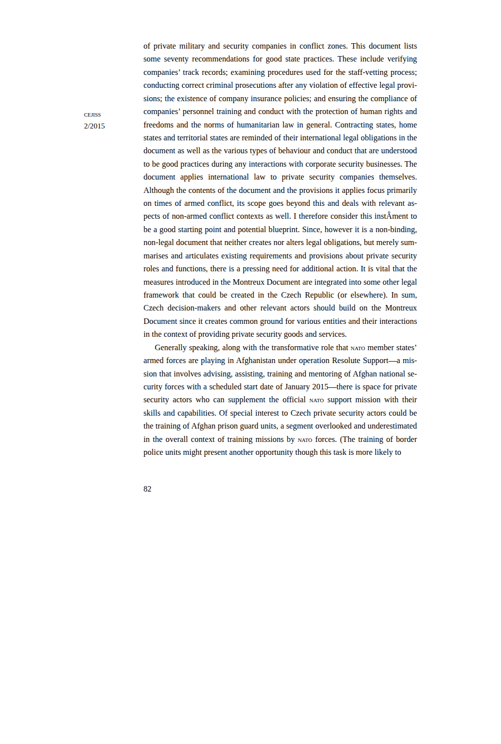cejiss 2/2015
of private military and security companies in conflict zones. This document lists some seventy recommendations for good state practices. These include verifying companies’ track records; examining procedures used for the staff-vetting process; conducting correct criminal prosecutions after any violation of effective legal provisions; the existence of company insurance policies; and ensuring the compliance of companies’ personnel training and conduct with the protection of human rights and freedoms and the norms of humanitarian law in general. Contracting states, home states and territorial states are reminded of their international legal obligations in the document as well as the various types of behaviour and conduct that are understood to be good practices during any interactions with corporate security businesses. The document applies international law to private security companies themselves. Although the contents of the document and the provisions it applies focus primarily on times of armed conflict, its scope goes beyond this and deals with relevant aspects of non-armed conflict contexts as well. I therefore consider this instÂment to be a good starting point and potential blueprint. Since, however it is a non-binding, non-legal document that neither creates nor alters legal obligations, but merely summarises and articulates existing requirements and provisions about private security roles and functions, there is a pressing need for additional action. It is vital that the measures introduced in the Montreux Document are integrated into some other legal framework that could be created in the Czech Republic (or elsewhere). In sum, Czech decision-makers and other relevant actors should build on the Montreux Document since it creates common ground for various entities and their interactions in the context of providing private security goods and services.
Generally speaking, along with the transformative role that nato member states’ armed forces are playing in Afghanistan under operation Resolute Support—a mission that involves advising, assisting, training and mentoring of Afghan national security forces with a scheduled start date of January 2015—there is space for private security actors who can supplement the official nato support mission with their skills and capabilities. Of special interest to Czech private security actors could be the training of Afghan prison guard units, a segment overlooked and underestimated in the overall context of training missions by nato forces. (The training of border police units might present another opportunity though this task is more likely to
82